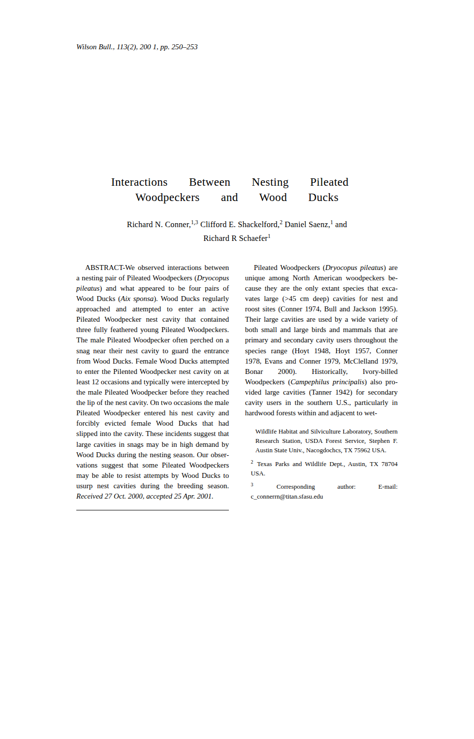Wilson Bull., 113(2), 200 1, pp. 250–253
Interactions Between Nesting Pileated Woodpeckers and Wood Ducks
Richard N. Conner,1,3 Clifford E. Shackelford,2 Daniel Saenz,1 and
Richard R Schaefer1
ABSTRACT-We observed interactions between a nesting pair of Pileated Woodpeckers (Dryocopus pileatus) and what appeared to be four pairs of Wood Ducks (Aix sponsa). Wood Ducks regularly approached and attempted to enter an active Pileated Woodpecker nest cavity that contained three fully feathered young Pileated Woodpeckers. The male Pileated Woodpecker often perched on a snag near their nest cavity to guard the entrance from Wood Ducks. Female Wood Ducks attempted to enter the Pilented Woodpecker nest cavity on at least 12 occasions and typically were intercepted by the male Pileated Woodpecker before they reached the lip of the nest cavity. On two occasions the male Pileated Woodpecker entered his nest cavity and forcibly evicted female Wood Ducks that had slipped into the cavity. These incidents suggest that large cavities in snags may be in high demand by Wood Ducks during the nesting season. Our observations suggest that some Pileated Woodpeckers may be able to resist attempts by Wood Ducks to usurp nest cavities during the breeding season. Received 27 Oct. 2000, accepted 25 Apr. 2001.
Pileated Woodpeckers (Dryocopus pileatus) are unique among North American woodpeckers because they are the only extant species that excavates large (>45 cm deep) cavities for nest and roost sites (Conner 1974, Bull and Jackson 1995). Their large cavities are used by a wide variety of both small and large birds and mammals that are primary and secondary cavity users throughout the species range (Hoyt 1948, Hoyt 1957, Conner 1978, Evans and Conner 1979, McClelland 1979, Bonar 2000). Historically, Ivory-billed Woodpeckers (Campephilus principalis) also provided large cavities (Tanner 1942) for secondary cavity users in the southern U.S., particularly in hardwood forests within and adjacent to wet-
Wildlife Habitat and Silviculture Laboratory, Southern Research Station, USDA Forest Service, Stephen F. Austin State Univ., Nacogdochcs, TX 75962 USA.
2 Texas Parks and Wildlife Dept., Austin, TX 78704 USA.
3 Corresponding author: E-mail: c_connerrn@titan.sfasu.edu